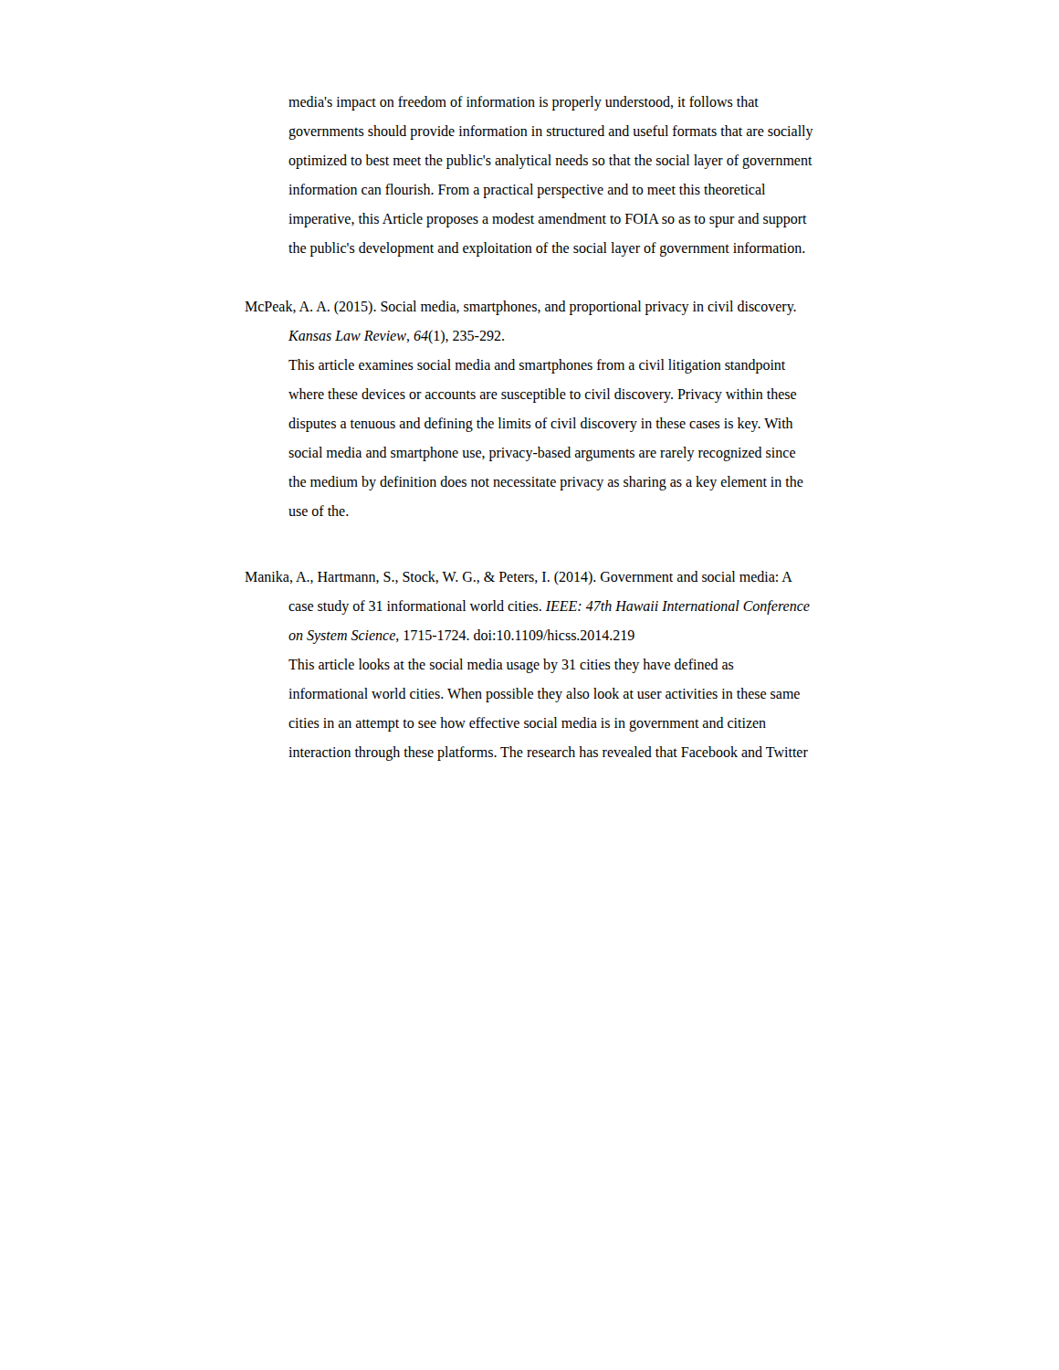media's impact on freedom of information is properly understood, it follows that governments should provide information in structured and useful formats that are socially optimized to best meet the public's analytical needs so that the social layer of government information can flourish. From a practical perspective and to meet this theoretical imperative, this Article proposes a modest amendment to FOIA so as to spur and support the public's development and exploitation of the social layer of government information.
McPeak, A. A. (2015). Social media, smartphones, and proportional privacy in civil discovery. Kansas Law Review, 64(1), 235-292.
This article examines social media and smartphones from a civil litigation standpoint where these devices or accounts are susceptible to civil discovery. Privacy within these disputes a tenuous and defining the limits of civil discovery in these cases is key. With social media and smartphone use, privacy-based arguments are rarely recognized since the medium by definition does not necessitate privacy as sharing as a key element in the use of the.
Manika, A., Hartmann, S., Stock, W. G., & Peters, I. (2014). Government and social media: A case study of 31 informational world cities. IEEE: 47th Hawaii International Conference on System Science, 1715-1724. doi:10.1109/hicss.2014.219
This article looks at the social media usage by 31 cities they have defined as informational world cities. When possible they also look at user activities in these same cities in an attempt to see how effective social media is in government and citizen interaction through these platforms. The research has revealed that Facebook and Twitter